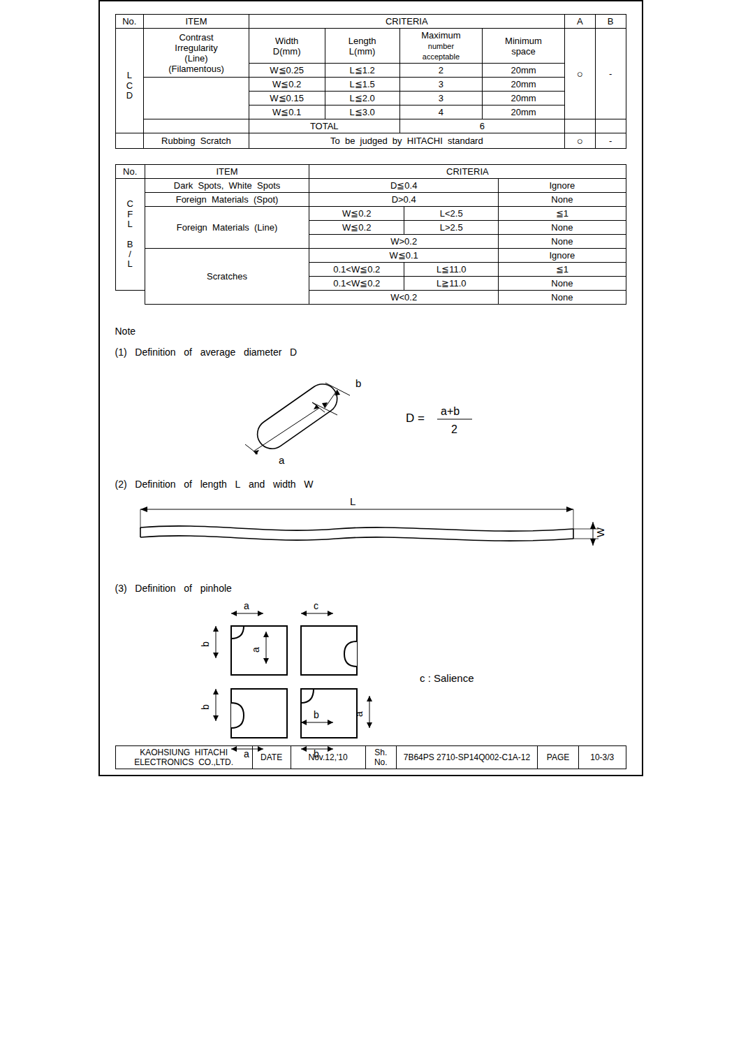| No. | ITEM | CRITERIA | A | B |
| L C D | Contrast Irregularity (Line) (Filamentous) | Width D(mm) | Length L(mm) | Maximum number acceptable | Minimum space | ○ | - |
| W≦0.25 | L≦1.2 | 2 | 20mm |
| | W≦0.2 | L≦1.5 | 3 | 20mm |
| | W≦0.15 | L≦2.0 | 3 | 20mm |
| | W≦0.1 | L≦3.0 | 4 | 20mm |
| | TOTAL | 6 | | |
| | Rubbing Scratch | To be judged by HITACHI standard | ○ | - |
| No. | ITEM | CRITERIA |
| C F L B / L | Dark Spots, White Spots | D≦0.4 | Ignore |
| Foreign Materials (Spot) | D>0.4 | None |
| Foreign Materials (Line) | W≦0.2 | L<2.5 | ≦1 |
| W≦0.2 | L>2.5 | None |
| W>0.2 | None |
| Scratches | W≦0.1 | Ignore |
| 0.1<W≦0.2 | L≦11.0 | ≦1 |
| 0.1<W≦0.2 | L≧11.0 | None |
| | W<0.2 | None |
Note
(1) Definition of average diameter D
b a D = a+b 2
(2) Definition of length L and width W
L W
(3) Definition of pinhole
a c b a b b a a b c : Salience
| KAOHSIUNG HITACHI ELECTRONICS CO.,LTD. | DATE | Nov.12,'10 | Sh. No. | 7B64PS 2710-SP14Q002-C1A-12 | PAGE | 10-3/3 |